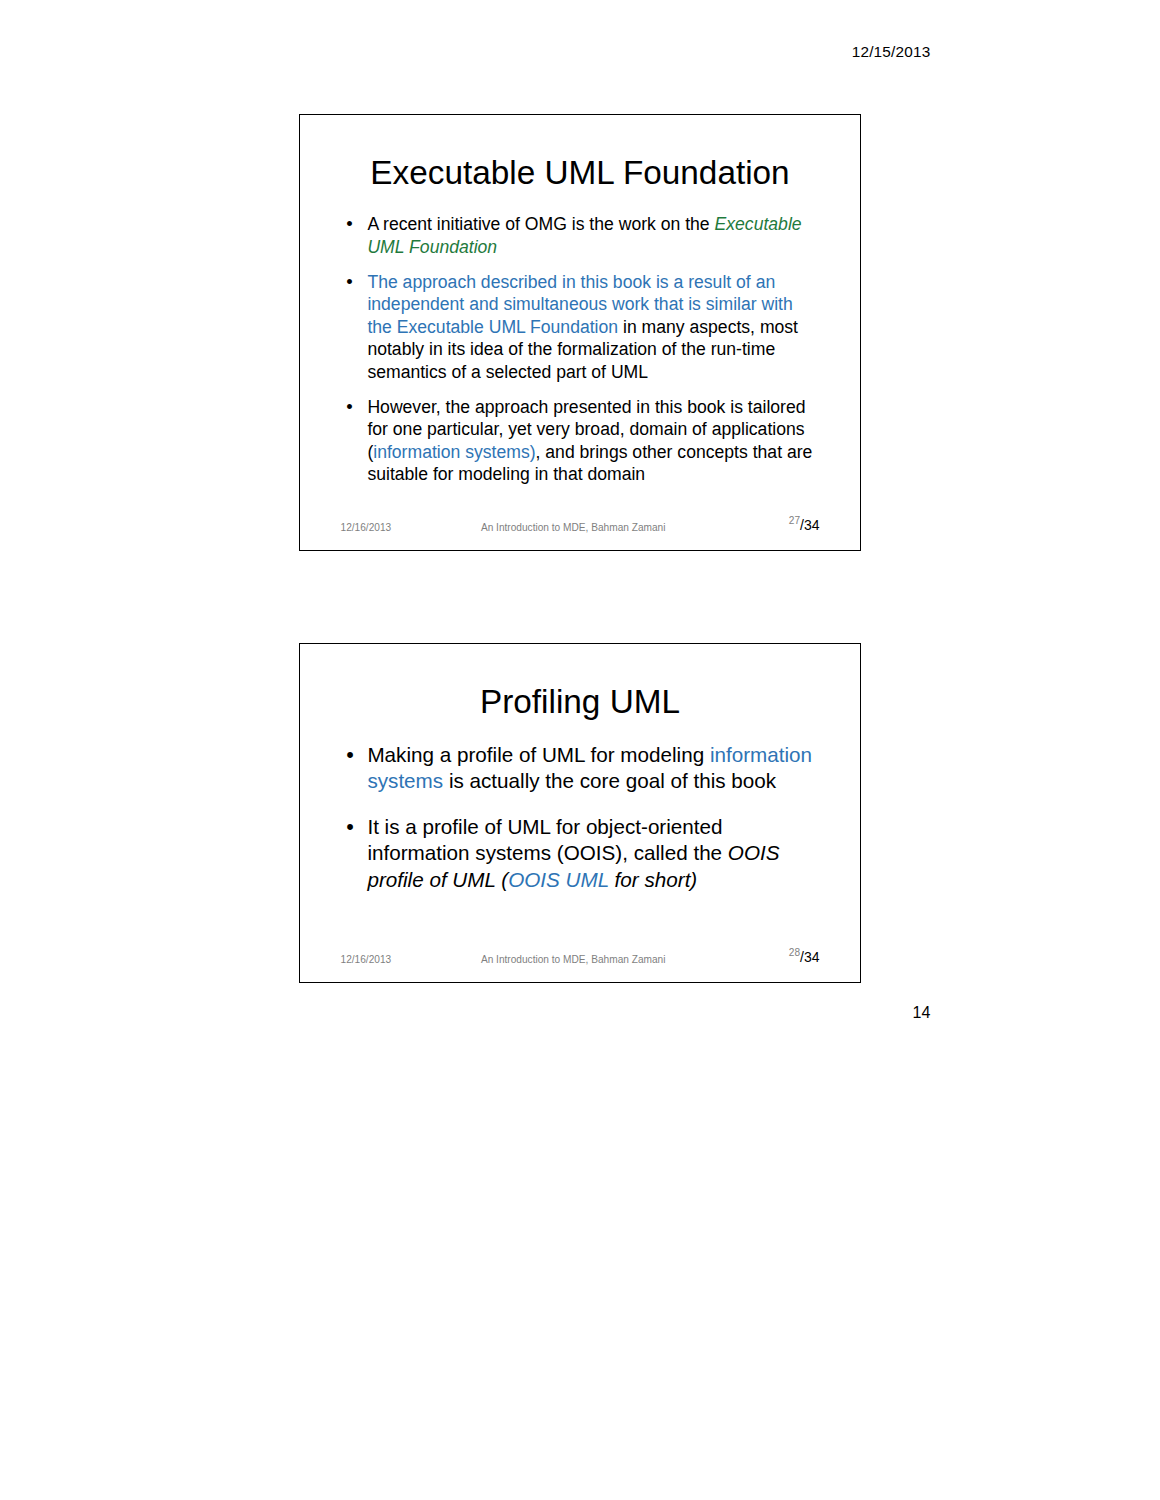12/15/2013
Executable UML Foundation
A recent initiative of OMG is the work on the Executable UML Foundation
The approach described in this book is a result of an independent and simultaneous work that is similar with the Executable UML Foundation in many aspects, most notably in its idea of the formalization of the run-time semantics of a selected part of UML
However, the approach presented in this book is tailored for one particular, yet very broad, domain of applications (information systems), and brings other concepts that are suitable for modeling in that domain
12/16/2013 An Introduction to MDE, Bahman Zamani 27/34
Profiling UML
Making a profile of UML for modeling information systems is actually the core goal of this book
It is a profile of UML for object-oriented information systems (OOIS), called the OOIS profile of UML (OOIS UML for short)
12/16/2013 An Introduction to MDE, Bahman Zamani 28/34
14